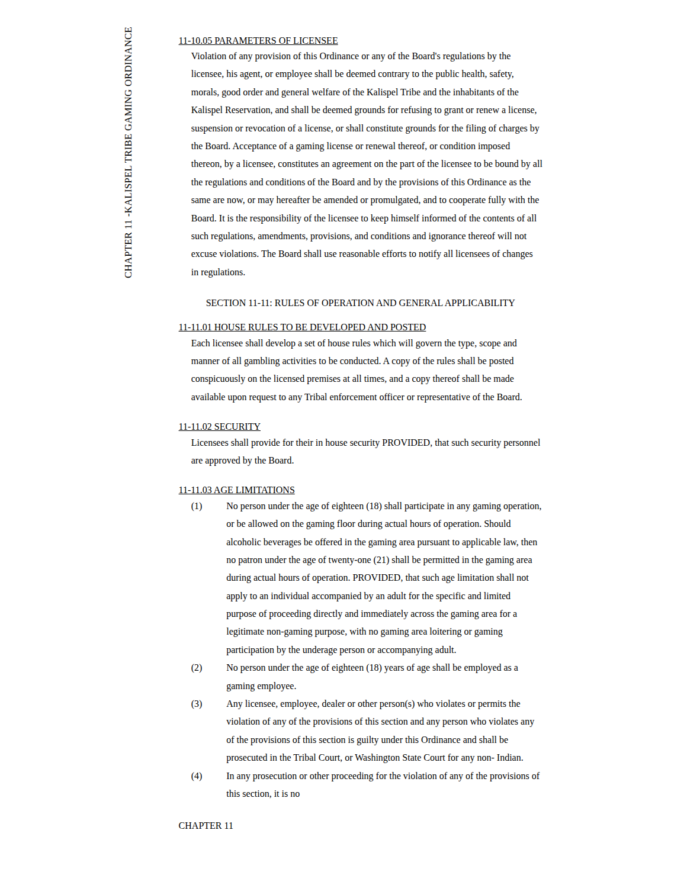CHAPTER 11 -KALISPEL TRIBE GAMING ORDINANCE
11-10.05 PARAMETERS OF LICENSEE
Violation of any provision of this Ordinance or any of the Board's regulations by the licensee, his agent, or employee shall be deemed contrary to the public health, safety, morals, good order and general welfare of the Kalispel Tribe and the inhabitants of the Kalispel Reservation, and shall be deemed grounds for refusing to grant or renew a license, suspension or revocation of a license, or shall constitute grounds for the filing of charges by the Board. Acceptance of a gaming license or renewal thereof, or condition imposed thereon, by a licensee, constitutes an agreement on the part of the licensee to be bound by all the regulations and conditions of the Board and by the provisions of this Ordinance as the same are now, or may hereafter be amended or promulgated, and to cooperate fully with the Board. It is the responsibility of the licensee to keep himself informed of the contents of all such regulations, amendments, provisions, and conditions and ignorance thereof will not excuse violations. The Board shall use reasonable efforts to notify all licensees of changes in regulations.
SECTION 11-11: RULES OF OPERATION AND GENERAL APPLICABILITY
11-11.01 HOUSE RULES TO BE DEVELOPED AND POSTED
Each licensee shall develop a set of house rules which will govern the type, scope and manner of all gambling activities to be conducted. A copy of the rules shall be posted conspicuously on the licensed premises at all times, and a copy thereof shall be made available upon request to any Tribal enforcement officer or representative of the Board.
11-11.02 SECURITY
Licensees shall provide for their in house security PROVIDED, that such security personnel are approved by the Board.
11-11.03 AGE LIMITATIONS
(1) No person under the age of eighteen (18) shall participate in any gaming operation, or be allowed on the gaming floor during actual hours of operation. Should alcoholic beverages be offered in the gaming area pursuant to applicable law, then no patron under the age of twenty-one (21) shall be permitted in the gaming area during actual hours of operation. PROVIDED, that such age limitation shall not apply to an individual accompanied by an adult for the specific and limited purpose of proceeding directly and immediately across the gaming area for a legitimate non-gaming purpose, with no gaming area loitering or gaming participation by the underage person or accompanying adult.
(2) No person under the age of eighteen (18) years of age shall be employed as a gaming employee.
(3) Any licensee, employee, dealer or other person(s) who violates or permits the violation of any of the provisions of this section and any person who violates any of the provisions of this section is guilty under this Ordinance and shall be prosecuted in the Tribal Court, or Washington State Court for any non- Indian.
(4) In any prosecution or other proceeding for the violation of any of the provisions of this section, it is no
CHAPTER 11